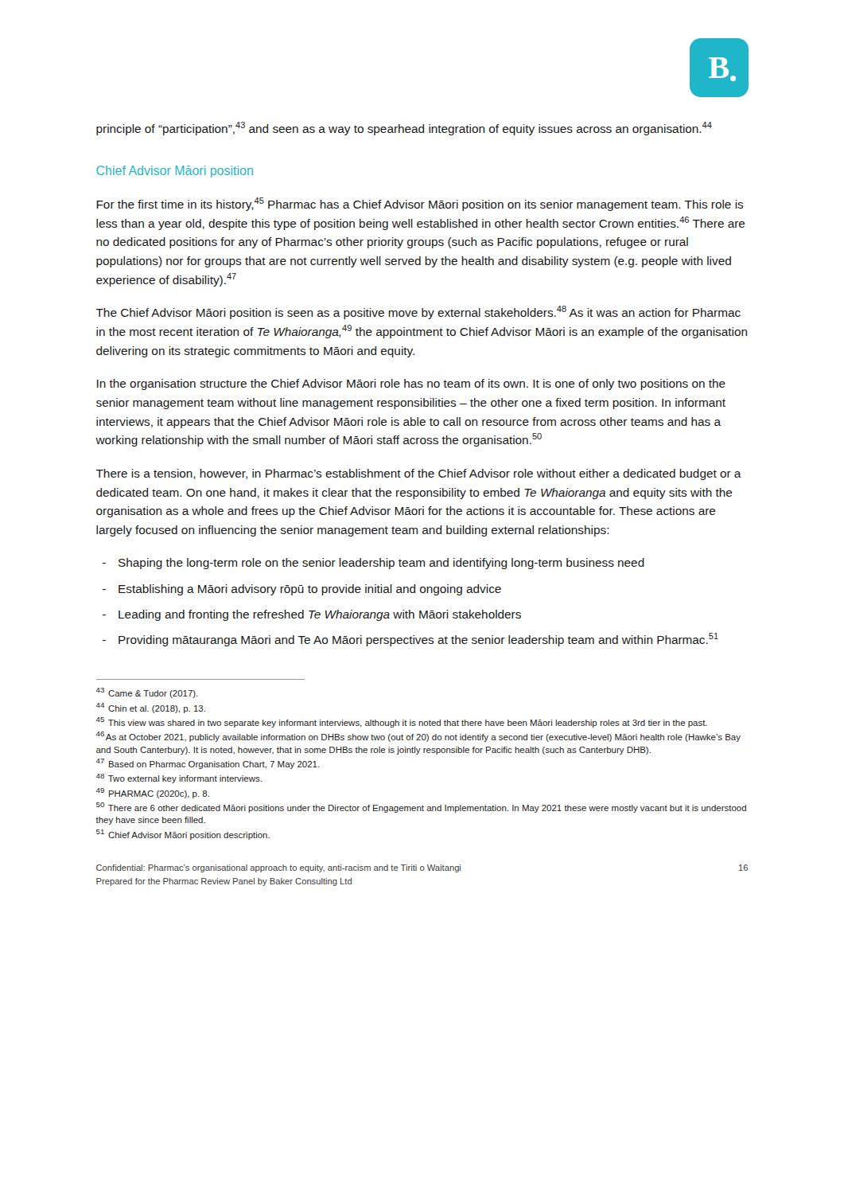B
principle of “participation”,43 and seen as a way to spearhead integration of equity issues across an organisation.44
Chief Advisor Māori position
For the first time in its history,45 Pharmac has a Chief Advisor Māori position on its senior management team. This role is less than a year old, despite this type of position being well established in other health sector Crown entities.46 There are no dedicated positions for any of Pharmac’s other priority groups (such as Pacific populations, refugee or rural populations) nor for groups that are not currently well served by the health and disability system (e.g. people with lived experience of disability).47
The Chief Advisor Māori position is seen as a positive move by external stakeholders.48 As it was an action for Pharmac in the most recent iteration of Te Whaioranga,49 the appointment to Chief Advisor Māori is an example of the organisation delivering on its strategic commitments to Māori and equity.
In the organisation structure the Chief Advisor Māori role has no team of its own. It is one of only two positions on the senior management team without line management responsibilities – the other one a fixed term position. In informant interviews, it appears that the Chief Advisor Māori role is able to call on resource from across other teams and has a working relationship with the small number of Māori staff across the organisation.50
There is a tension, however, in Pharmac’s establishment of the Chief Advisor role without either a dedicated budget or a dedicated team. On one hand, it makes it clear that the responsibility to embed Te Whaioranga and equity sits with the organisation as a whole and frees up the Chief Advisor Māori for the actions it is accountable for. These actions are largely focused on influencing the senior management team and building external relationships:
Shaping the long-term role on the senior leadership team and identifying long-term business need
Establishing a Māori advisory rōpū to provide initial and ongoing advice
Leading and fronting the refreshed Te Whaioranga with Māori stakeholders
Providing mātauranga Māori and Te Ao Māori perspectives at the senior leadership team and within Pharmac.51
43 Came & Tudor (2017).
44 Chin et al. (2018), p. 13.
45 This view was shared in two separate key informant interviews, although it is noted that there have been Māori leadership roles at 3rd tier in the past.
46As at October 2021, publicly available information on DHBs show two (out of 20) do not identify a second tier (executive-level) Māori health role (Hawke’s Bay and South Canterbury). It is noted, however, that in some DHBs the role is jointly responsible for Pacific health (such as Canterbury DHB).
47 Based on Pharmac Organisation Chart, 7 May 2021.
48 Two external key informant interviews.
49 PHARMAC (2020c), p. 8.
50 There are 6 other dedicated Māori positions under the Director of Engagement and Implementation. In May 2021 these were mostly vacant but it is understood they have since been filled.
51 Chief Advisor Māori position description.
Confidential: Pharmac’s organisational approach to equity, anti-racism and te Tiriti o Waitangi
Prepared for the Pharmac Review Panel by Baker Consulting Ltd
16